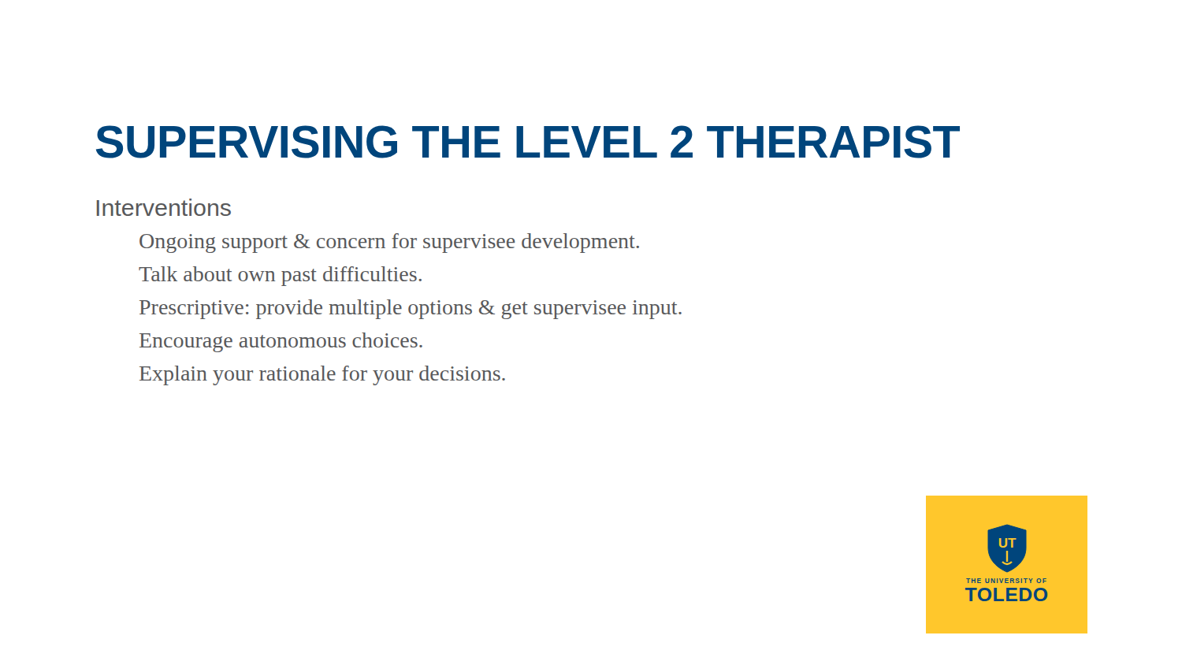Supervising the Level 2 Therapist
Interventions
Ongoing support & concern for supervisee development.
Talk about own past difficulties.
Prescriptive: provide multiple options & get supervisee input.
Encourage autonomous choices.
Explain your rationale for your decisions.
UT
The University of
TOLEDO